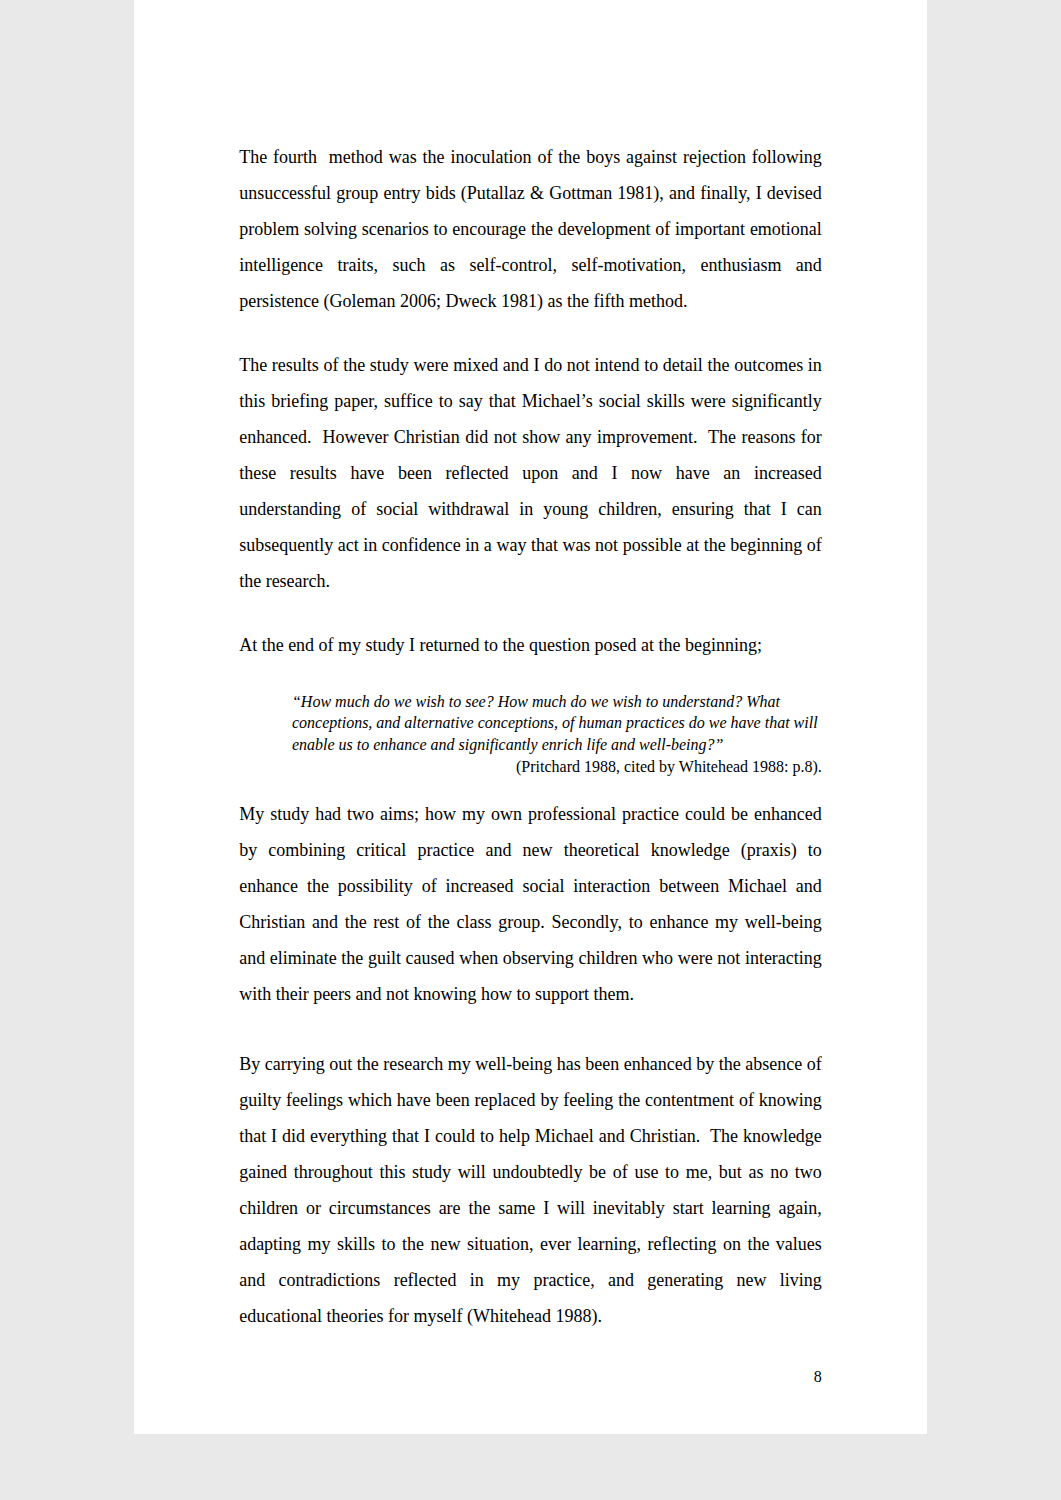The fourth method was the inoculation of the boys against rejection following unsuccessful group entry bids (Putallaz & Gottman 1981), and finally, I devised problem solving scenarios to encourage the development of important emotional intelligence traits, such as self-control, self-motivation, enthusiasm and persistence (Goleman 2006; Dweck 1981) as the fifth method.
The results of the study were mixed and I do not intend to detail the outcomes in this briefing paper, suffice to say that Michael’s social skills were significantly enhanced. However Christian did not show any improvement. The reasons for these results have been reflected upon and I now have an increased understanding of social withdrawal in young children, ensuring that I can subsequently act in confidence in a way that was not possible at the beginning of the research.
At the end of my study I returned to the question posed at the beginning;
“How much do we wish to see? How much do we wish to understand? What conceptions, and alternative conceptions, of human practices do we have that will enable us to enhance and significantly enrich life and well-being?”
(Pritchard 1988, cited by Whitehead 1988: p.8).
My study had two aims; how my own professional practice could be enhanced by combining critical practice and new theoretical knowledge (praxis) to enhance the possibility of increased social interaction between Michael and Christian and the rest of the class group. Secondly, to enhance my well-being and eliminate the guilt caused when observing children who were not interacting with their peers and not knowing how to support them.
By carrying out the research my well-being has been enhanced by the absence of guilty feelings which have been replaced by feeling the contentment of knowing that I did everything that I could to help Michael and Christian. The knowledge gained throughout this study will undoubtedly be of use to me, but as no two children or circumstances are the same I will inevitably start learning again, adapting my skills to the new situation, ever learning, reflecting on the values and contradictions reflected in my practice, and generating new living educational theories for myself (Whitehead 1988).
8